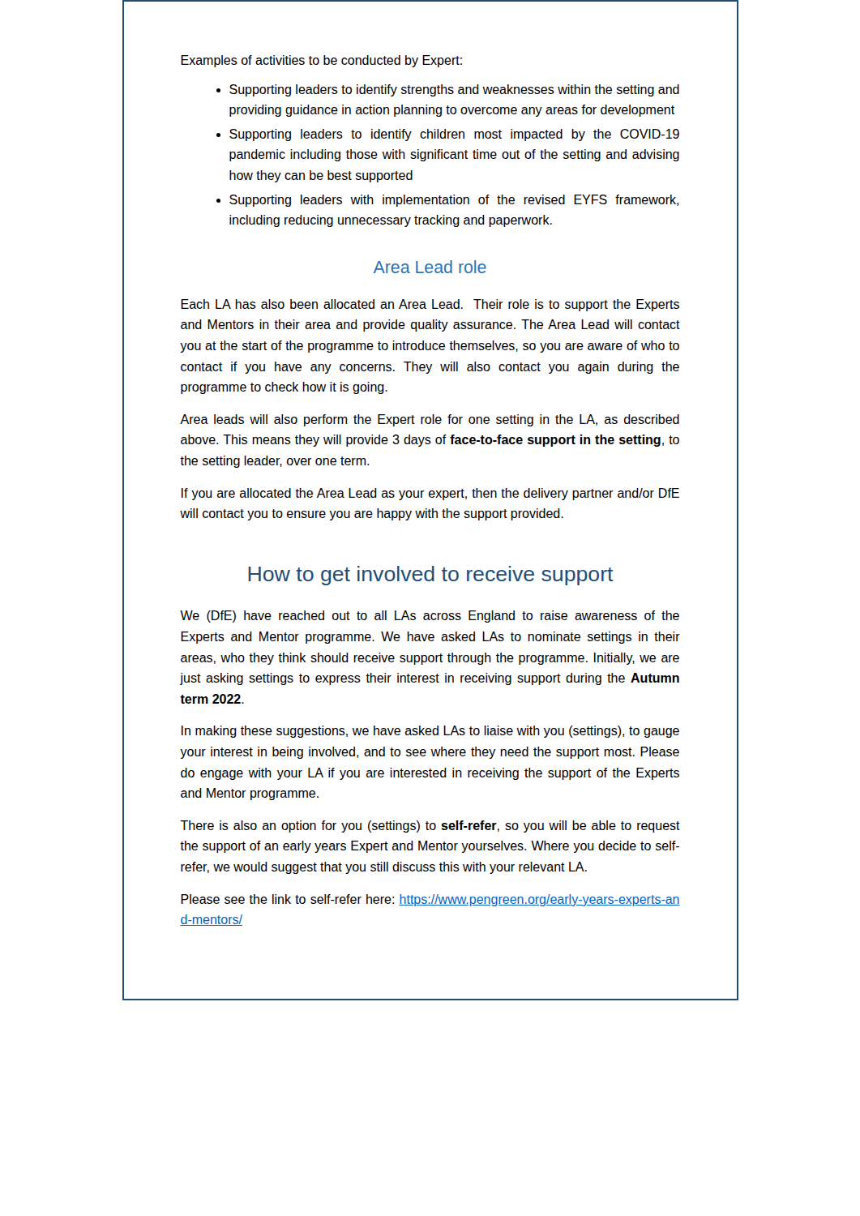Examples of activities to be conducted by Expert:
Supporting leaders to identify strengths and weaknesses within the setting and providing guidance in action planning to overcome any areas for development
Supporting leaders to identify children most impacted by the COVID-19 pandemic including those with significant time out of the setting and advising how they can be best supported
Supporting leaders with implementation of the revised EYFS framework, including reducing unnecessary tracking and paperwork.
Area Lead role
Each LA has also been allocated an Area Lead. Their role is to support the Experts and Mentors in their area and provide quality assurance. The Area Lead will contact you at the start of the programme to introduce themselves, so you are aware of who to contact if you have any concerns. They will also contact you again during the programme to check how it is going.
Area leads will also perform the Expert role for one setting in the LA, as described above. This means they will provide 3 days of face-to-face support in the setting, to the setting leader, over one term.
If you are allocated the Area Lead as your expert, then the delivery partner and/or DfE will contact you to ensure you are happy with the support provided.
How to get involved to receive support
We (DfE) have reached out to all LAs across England to raise awareness of the Experts and Mentor programme. We have asked LAs to nominate settings in their areas, who they think should receive support through the programme. Initially, we are just asking settings to express their interest in receiving support during the Autumn term 2022.
In making these suggestions, we have asked LAs to liaise with you (settings), to gauge your interest in being involved, and to see where they need the support most. Please do engage with your LA if you are interested in receiving the support of the Experts and Mentor programme.
There is also an option for you (settings) to self-refer, so you will be able to request the support of an early years Expert and Mentor yourselves. Where you decide to self-refer, we would suggest that you still discuss this with your relevant LA.
Please see the link to self-refer here: https://www.pengreen.org/early-years-experts-and-mentors/